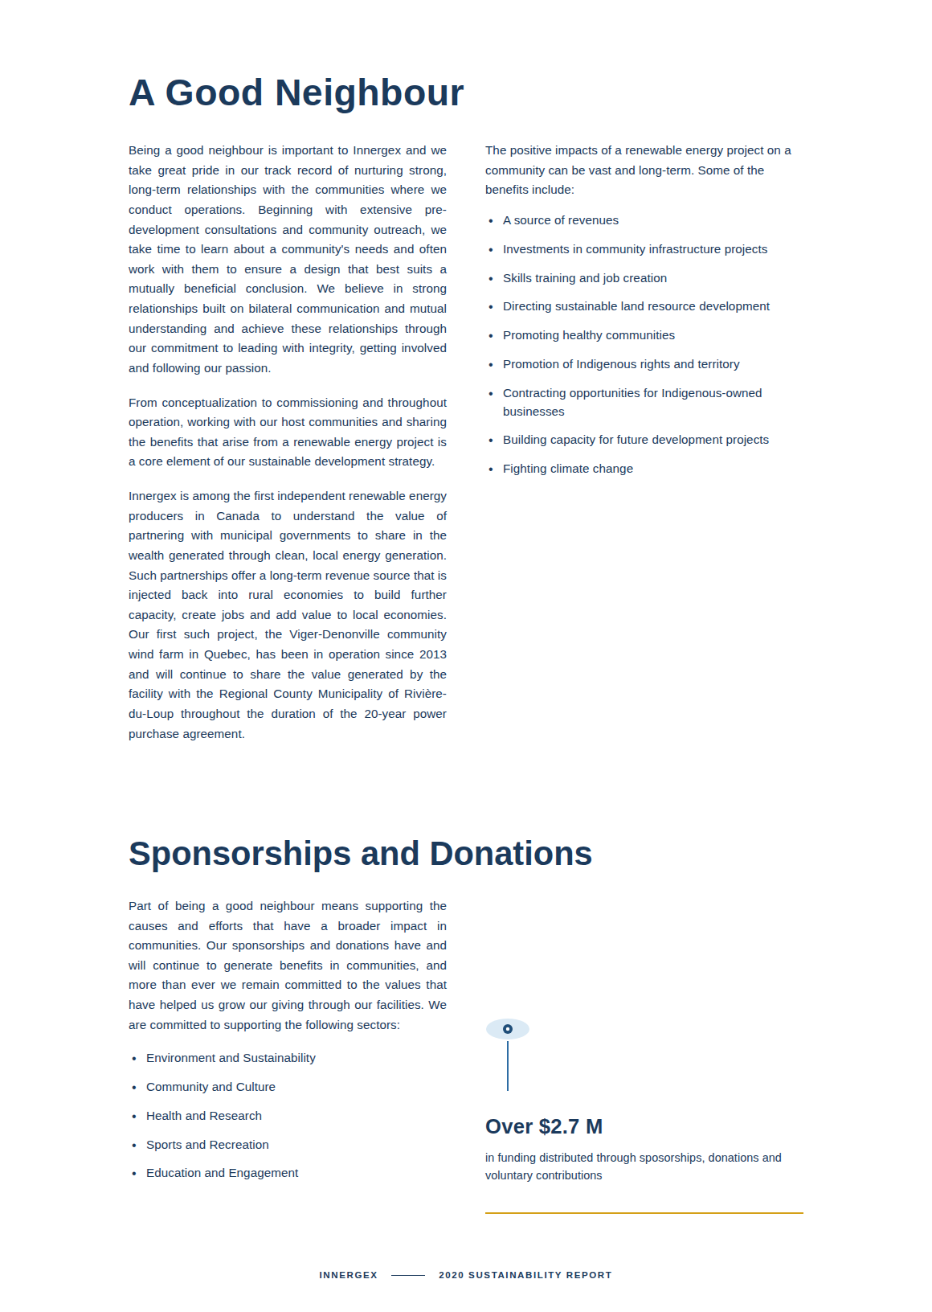A Good Neighbour
Being a good neighbour is important to Innergex and we take great pride in our track record of nurturing strong, long-term relationships with the communities where we conduct operations. Beginning with extensive pre-development consultations and community outreach, we take time to learn about a community's needs and often work with them to ensure a design that best suits a mutually beneficial conclusion. We believe in strong relationships built on bilateral communication and mutual understanding and achieve these relationships through our commitment to leading with integrity, getting involved and following our passion.
From conceptualization to commissioning and throughout operation, working with our host communities and sharing the benefits that arise from a renewable energy project is a core element of our sustainable development strategy.
Innergex is among the first independent renewable energy producers in Canada to understand the value of partnering with municipal governments to share in the wealth generated through clean, local energy generation. Such partnerships offer a long-term revenue source that is injected back into rural economies to build further capacity, create jobs and add value to local economies. Our first such project, the Viger-Denonville community wind farm in Quebec, has been in operation since 2013 and will continue to share the value generated by the facility with the Regional County Municipality of Rivière-du-Loup throughout the duration of the 20-year power purchase agreement.
The positive impacts of a renewable energy project on a community can be vast and long-term. Some of the benefits include:
A source of revenues
Investments in community infrastructure projects
Skills training and job creation
Directing sustainable land resource development
Promoting healthy communities
Promotion of Indigenous rights and territory
Contracting opportunities for Indigenous-owned businesses
Building capacity for future development projects
Fighting climate change
Sponsorships and Donations
Part of being a good neighbour means supporting the causes and efforts that have a broader impact in communities. Our sponsorships and donations have and will continue to generate benefits in communities, and more than ever we remain committed to the values that have helped us grow our giving through our facilities. We are committed to supporting the following sectors:
Environment and Sustainability
Community and Culture
Health and Research
Sports and Recreation
Education and Engagement
Over $2.7 M
in funding distributed through sposorships, donations and voluntary contributions
INNERGEX 2020 SUSTAINABILITY REPORT